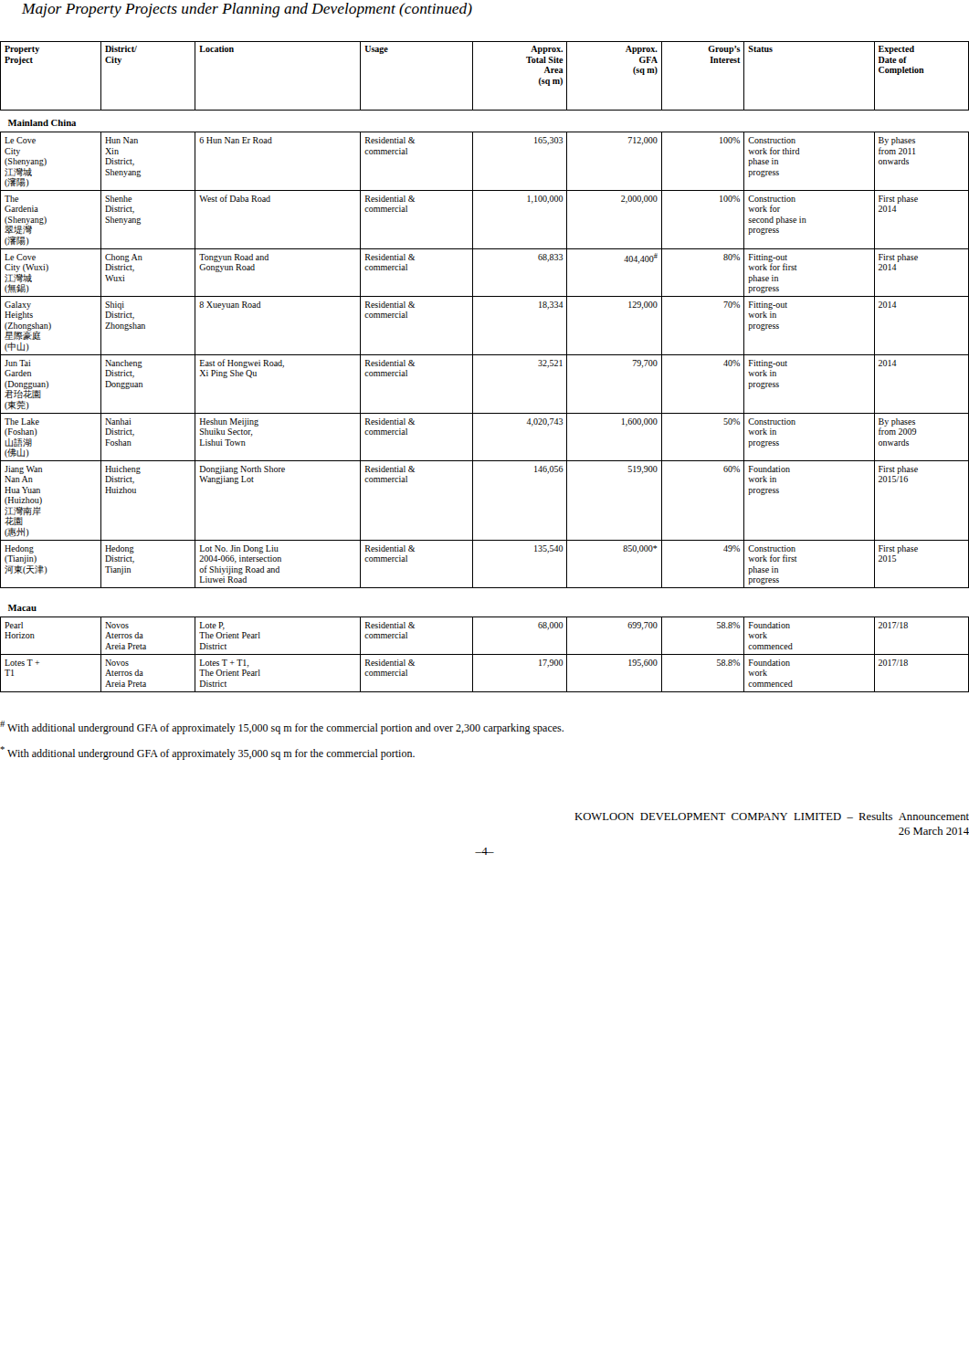Major Property Projects under Planning and Development (continued)
| Property Project | District/ City | Location | Usage | Approx. Total Site Area (sq m) | Approx. GFA (sq m) | Group’s Interest | Status | Expected Date of Completion |
| --- | --- | --- | --- | --- | --- | --- | --- | --- |
| Mainland China |
| Le Cove City (Shenyang) 江灣城 (瀋陽) | Hun Nan Xin District, Shenyang | 6 Hun Nan Er Road | Residential & commercial | 165,303 | 712,000 | 100% | Construction work for third phase in progress | By phases from 2011 onwards |
| The Gardenia (Shenyang) 翠堤灣 (瀋陽) | Shenhe District, Shenyang | West of Daba Road | Residential & commercial | 1,100,000 | 2,000,000 | 100% | Construction work for second phase in progress | First phase 2014 |
| Le Cove City (Wuxi) 江灣城 (無錫) | Chong An District, Wuxi | Tongyun Road and Gongyun Road | Residential & commercial | 68,833 | 404,400 # | 80% | Fitting-out work for first phase in progress | First phase 2014 |
| Galaxy Heights (Zhongshan) 星際豪庭 (中山) | Shiqi District, Zhongshan | 8 Xueyuan Road | Residential & commercial | 18,334 | 129,000 | 70% | Fitting-out work in progress | 2014 |
| Jun Tai Garden (Dongguan) 君珆花園 (東莞) | Nancheng District, Dongguan | East of Hongwei Road, Xi Ping She Qu | Residential & commercial | 32,521 | 79,700 | 40% | Fitting-out work in progress | 2014 |
| The Lake (Foshan) 山語湖 (佛山) | Nanhai District, Foshan | Heshun Meijing Shuiku Sector, Lishui Town | Residential & commercial | 4,020,743 | 1,600,000 | 50% | Construction work in progress | By phases from 2009 onwards |
| Jiang Wan Nan An Hua Yuan (Huizhou) 江灣南岸 花園 (惠州) | Huicheng District, Huizhou | Dongjiang North Shore Wangjiang Lot | Residential & commercial | 146,056 | 519,900 | 60% | Foundation work in progress | First phase 2015/16 |
| Hedong (Tianjin) 河東(天津) | Hedong District, Tianjin | Lot No. Jin Dong Liu 2004-066, intersection of Shiyijing Road and Liuwei Road | Residential & commercial | 135,540 | 850,000* | 49% | Construction work for first phase in progress | First phase 2015 |
| Macau |
| Pearl Horizon | Novos Aterros da Areia Preta | Lote P, The Orient Pearl District | Residential & commercial | 68,000 | 699,700 | 58.8% | Foundation work commenced | 2017/18 |
| Lotes T + T1 | Novos Aterros da Areia Preta | Lotes T + T1, The Orient Pearl District | Residential & commercial | 17,900 | 195,600 | 58.8% | Foundation work commenced | 2017/18 |
# With additional underground GFA of approximately 15,000 sq m for the commercial portion and over 2,300 carparking spaces.
* With additional underground GFA of approximately 35,000 sq m for the commercial portion.
KOWLOON DEVELOPMENT COMPANY LIMITED – Results Announcement
26 March 2014
–4–